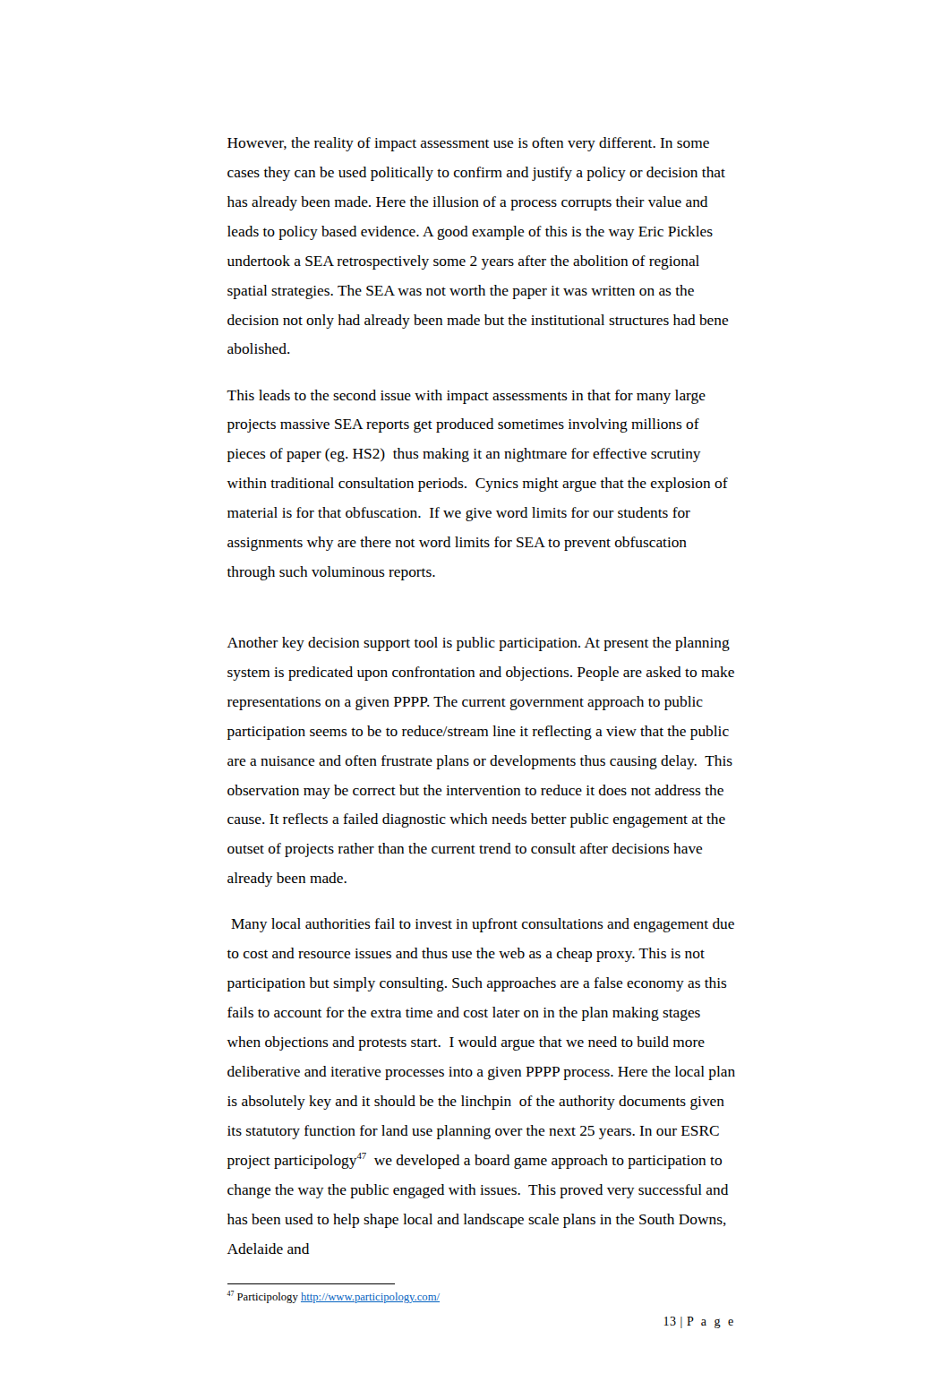However, the reality of impact assessment use is often very different. In some cases they can be used politically to confirm and justify a policy or decision that has already been made. Here the illusion of a process corrupts their value and leads to policy based evidence. A good example of this is the way Eric Pickles undertook a SEA retrospectively some 2 years after the abolition of regional spatial strategies. The SEA was not worth the paper it was written on as the decision not only had already been made but the institutional structures had bene abolished.
This leads to the second issue with impact assessments in that for many large projects massive SEA reports get produced sometimes involving millions of pieces of paper (eg. HS2) thus making it an nightmare for effective scrutiny within traditional consultation periods. Cynics might argue that the explosion of material is for that obfuscation. If we give word limits for our students for assignments why are there not word limits for SEA to prevent obfuscation through such voluminous reports.
Another key decision support tool is public participation. At present the planning system is predicated upon confrontation and objections. People are asked to make representations on a given PPPP. The current government approach to public participation seems to be to reduce/stream line it reflecting a view that the public are a nuisance and often frustrate plans or developments thus causing delay. This observation may be correct but the intervention to reduce it does not address the cause. It reflects a failed diagnostic which needs better public engagement at the outset of projects rather than the current trend to consult after decisions have already been made.
Many local authorities fail to invest in upfront consultations and engagement due to cost and resource issues and thus use the web as a cheap proxy. This is not participation but simply consulting. Such approaches are a false economy as this fails to account for the extra time and cost later on in the plan making stages when objections and protests start. I would argue that we need to build more deliberative and iterative processes into a given PPPP process. Here the local plan is absolutely key and it should be the linchpin of the authority documents given its statutory function for land use planning over the next 25 years. In our ESRC project participology47 we developed a board game approach to participation to change the way the public engaged with issues. This proved very successful and has been used to help shape local and landscape scale plans in the South Downs, Adelaide and
47 Participology http://www.participology.com/
13 | P a g e